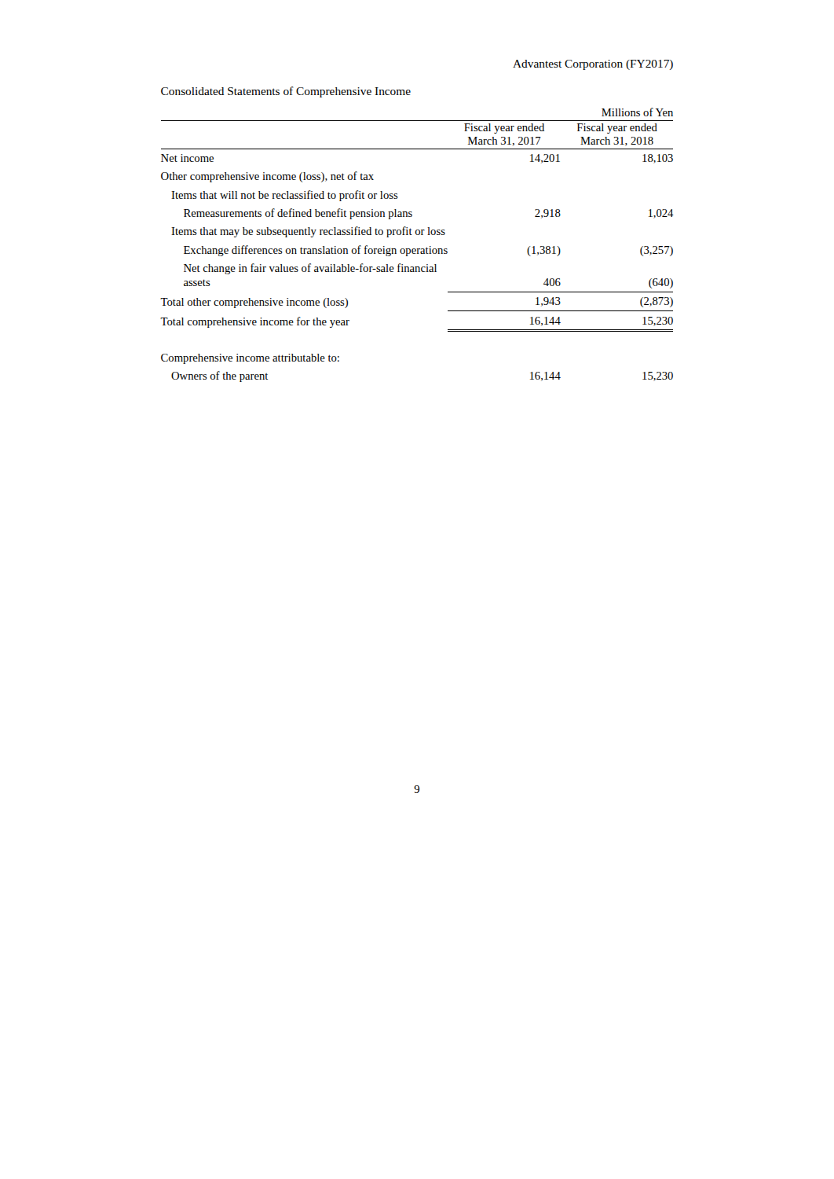Advantest Corporation (FY2017)
Consolidated Statements of Comprehensive Income
| | | Millions of Yen |
| | Fiscal year ended March 31, 2017 | Fiscal year ended March 31, 2018 |
| Net income | 14,201 | 18,103 |
| Other comprehensive income (loss), net of tax | | |
| Items that will not be reclassified to profit or loss | | |
| Remeasurements of defined benefit pension plans | 2,918 | 1,024 |
| Items that may be subsequently reclassified to profit or loss | | |
| Exchange differences on translation of foreign operations | (1,381) | (3,257) |
| Net change in fair values of available-for-sale financial assets | 406 | (640) |
| Total other comprehensive income (loss) | 1,943 | (2,873) |
| Total comprehensive income for the year | 16,144 | 15,230 |
| Comprehensive income attributable to: | | |
| Owners of the parent | 16,144 | 15,230 |
9